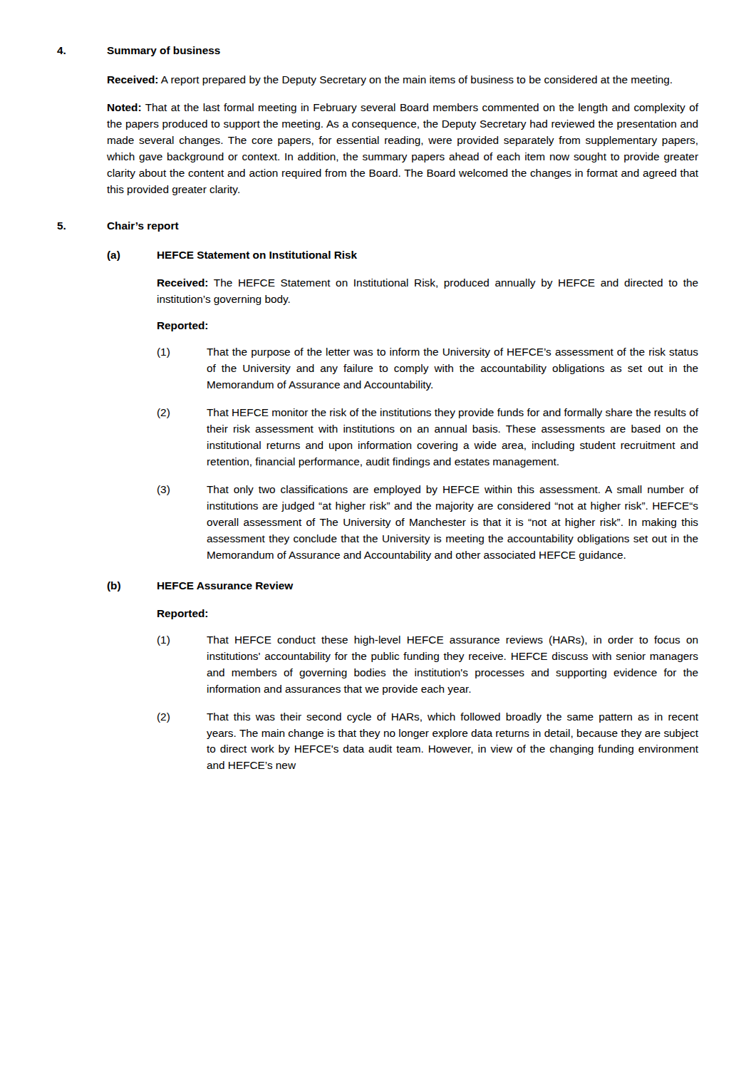4.
Summary of business
Received: A report prepared by the Deputy Secretary on the main items of business to be considered at the meeting.
Noted: That at the last formal meeting in February several Board members commented on the length and complexity of the papers produced to support the meeting. As a consequence, the Deputy Secretary had reviewed the presentation and made several changes. The core papers, for essential reading, were provided separately from supplementary papers, which gave background or context. In addition, the summary papers ahead of each item now sought to provide greater clarity about the content and action required from the Board. The Board welcomed the changes in format and agreed that this provided greater clarity.
5.
Chair’s report
(a)
HEFCE Statement on Institutional Risk
Received: The HEFCE Statement on Institutional Risk, produced annually by HEFCE and directed to the institution’s governing body.
Reported:
(1)
That the purpose of the letter was to inform the University of HEFCE’s assessment of the risk status of the University and any failure to comply with the accountability obligations as set out in the Memorandum of Assurance and Accountability.
(2)
That HEFCE monitor the risk of the institutions they provide funds for and formally share the results of their risk assessment with institutions on an annual basis. These assessments are based on the institutional returns and upon information covering a wide area, including student recruitment and retention, financial performance, audit findings and estates management.
(3)
That only two classifications are employed by HEFCE within this assessment. A small number of institutions are judged “at higher risk” and the majority are considered “not at higher risk”. HEFCE“s overall assessment of The University of Manchester is that it is “not at higher risk”. In making this assessment they conclude that the University is meeting the accountability obligations set out in the Memorandum of Assurance and Accountability and other associated HEFCE guidance.
(b)
HEFCE Assurance Review
Reported:
(1)
That HEFCE conduct these high-level HEFCE assurance reviews (HARs), in order to focus on institutions' accountability for the public funding they receive. HEFCE discuss with senior managers and members of governing bodies the institution's processes and supporting evidence for the information and assurances that we provide each year.
(2)
That this was their second cycle of HARs, which followed broadly the same pattern as in recent years. The main change is that they no longer explore data returns in detail, because they are subject to direct work by HEFCE's data audit team. However, in view of the changing funding environment and HEFCE’s new